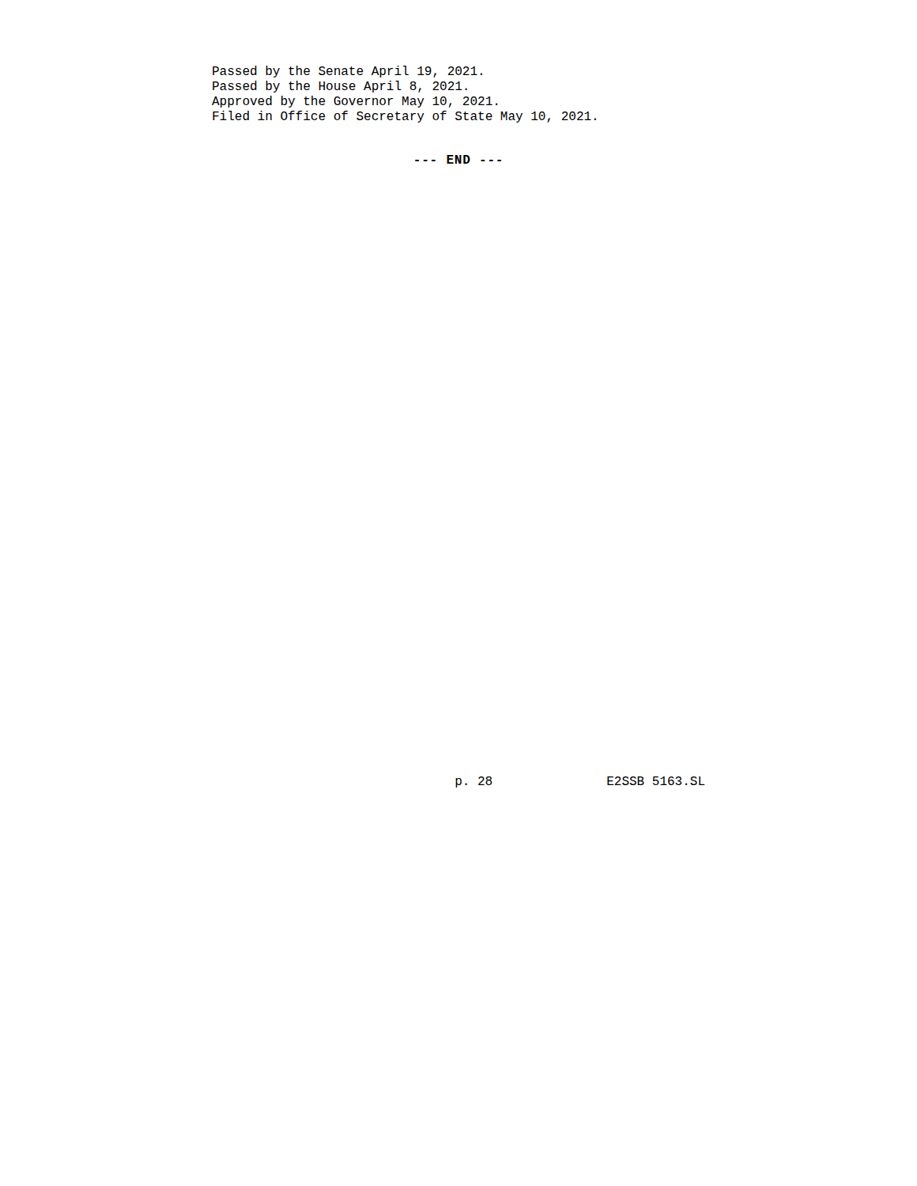Passed by the Senate April 19, 2021. Passed by the House April 8, 2021. Approved by the Governor May 10, 2021. Filed in Office of Secretary of State May 10, 2021.
--- END ---
p. 28 E2SSB 5163.SL